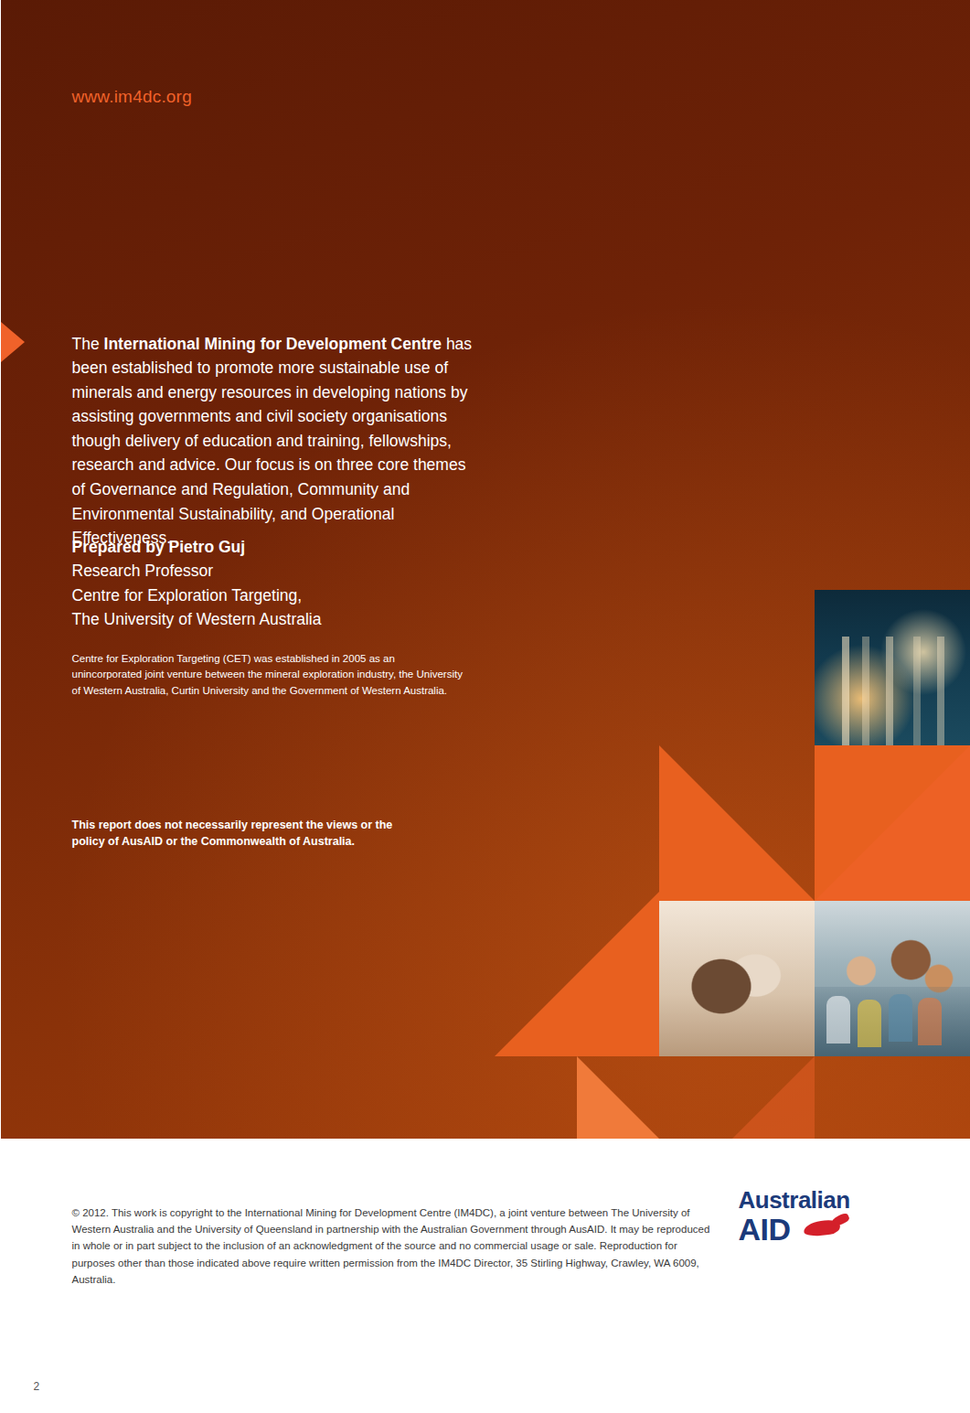www.im4dc.org
The International Mining for Development Centre has been established to promote more sustainable use of minerals and energy resources in developing nations by assisting governments and civil society organisations though delivery of education and training, fellowships, research and advice. Our focus is on three core themes of Governance and Regulation, Community and Environmental Sustainability, and Operational Effectiveness.
Prepared by Pietro Guj
Research Professor
Centre for Exploration Targeting,
The University of Western Australia
Centre for Exploration Targeting (CET) was established in 2005 as an unincorporated joint venture between the mineral exploration industry, the University of Western Australia, Curtin University and the Government of Western Australia.
This report does not necessarily represent the views or the policy of AusAID or the Commonwealth of Australia.
© 2012. This work is copyright to the International Mining for Development Centre (IM4DC), a joint venture between The University of Western Australia and the University of Queensland in partnership with the Australian Government through AusAID. It may be reproduced in whole or in part subject to the inclusion of an acknowledgment of the source and no commercial usage or sale. Reproduction for purposes other than those indicated above require written permission from the IM4DC Director, 35 Stirling Highway, Crawley, WA 6009, Australia.
Australian
AID
2